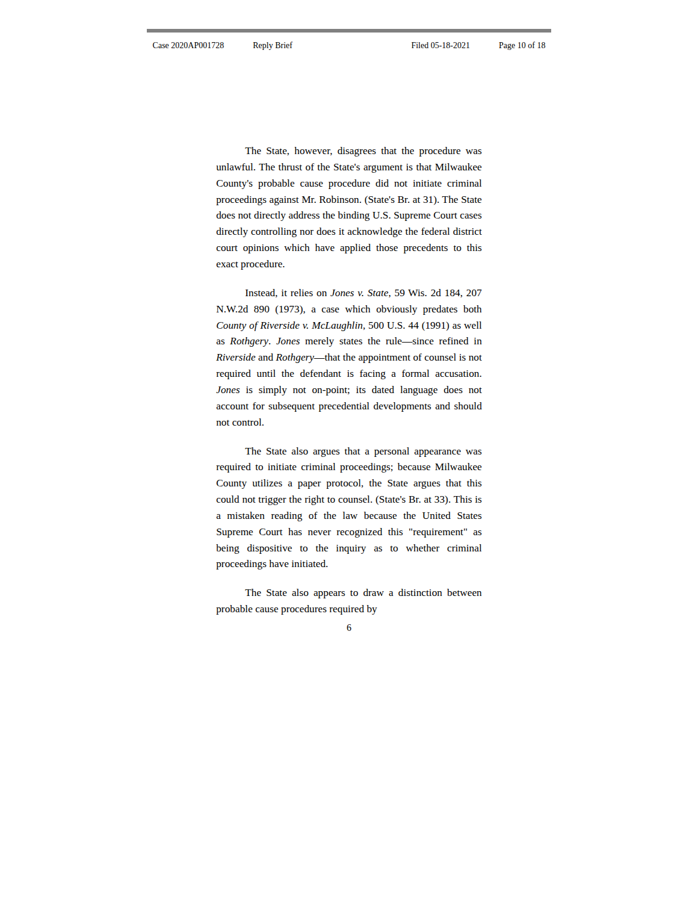Case 2020AP001728 Reply Brief Filed 05-18-2021 Page 10 of 18
The State, however, disagrees that the procedure was unlawful. The thrust of the State's argument is that Milwaukee County's probable cause procedure did not initiate criminal proceedings against Mr. Robinson. (State's Br. at 31). The State does not directly address the binding U.S. Supreme Court cases directly controlling nor does it acknowledge the federal district court opinions which have applied those precedents to this exact procedure.
Instead, it relies on Jones v. State, 59 Wis. 2d 184, 207 N.W.2d 890 (1973), a case which obviously predates both County of Riverside v. McLaughlin, 500 U.S. 44 (1991) as well as Rothgery. Jones merely states the rule—since refined in Riverside and Rothgery—that the appointment of counsel is not required until the defendant is facing a formal accusation. Jones is simply not on-point; its dated language does not account for subsequent precedential developments and should not control.
The State also argues that a personal appearance was required to initiate criminal proceedings; because Milwaukee County utilizes a paper protocol, the State argues that this could not trigger the right to counsel. (State's Br. at 33). This is a mistaken reading of the law because the United States Supreme Court has never recognized this "requirement" as being dispositive to the inquiry as to whether criminal proceedings have initiated.
The State also appears to draw a distinction between probable cause procedures required by
6